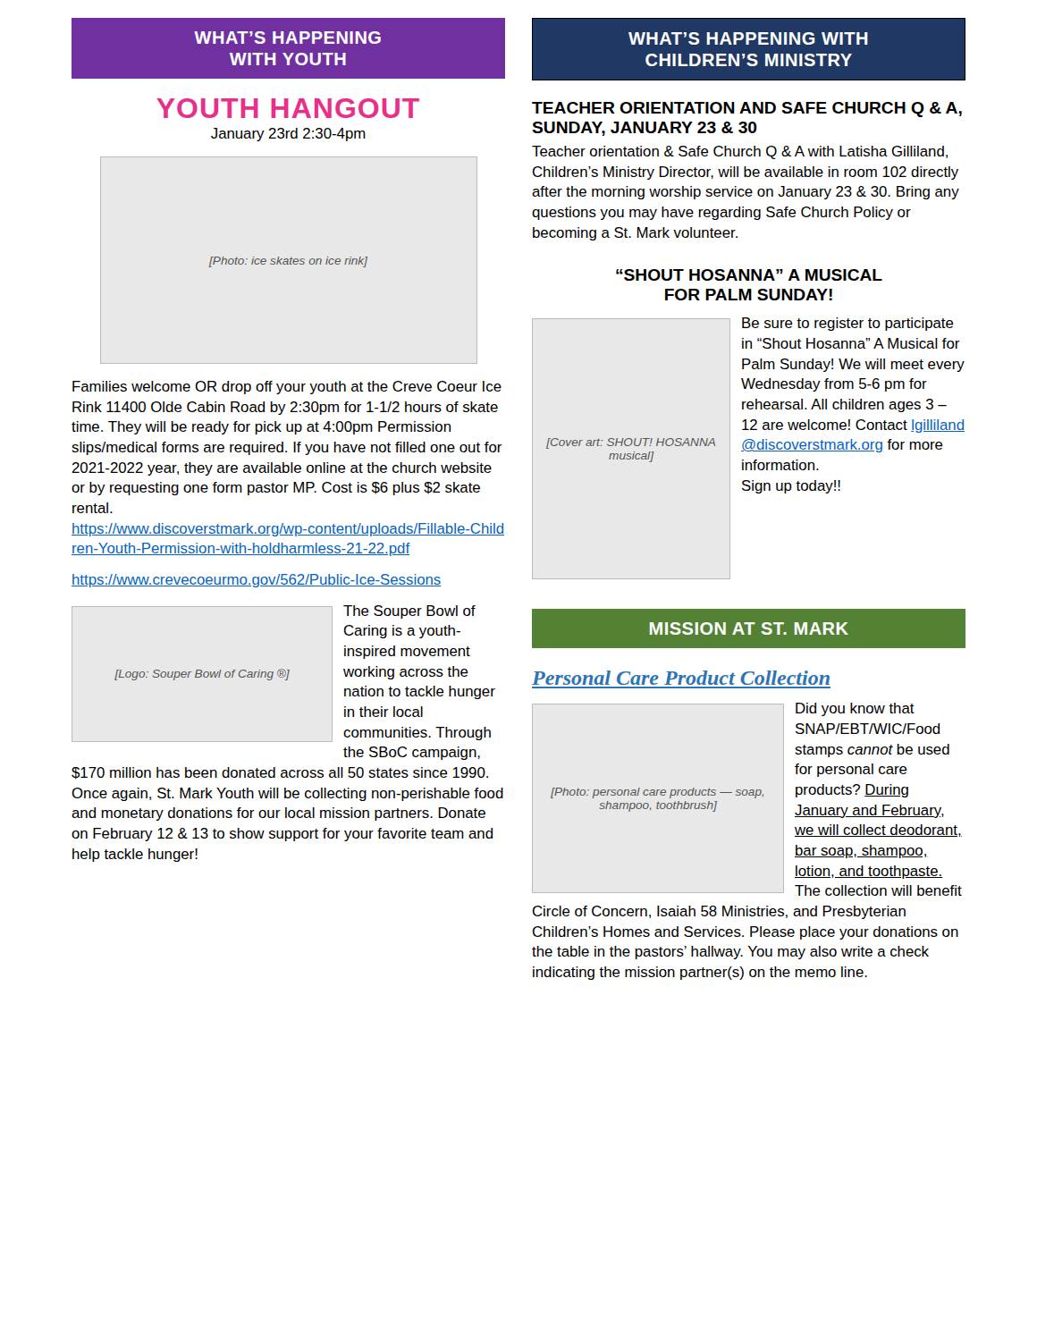WHAT’S HAPPENING
WITH YOUTH
YOUTH HANGOUT
January 23rd 2:30-4pm
[Photo: ice skates on ice rink]
Families welcome OR drop off your youth at the Creve Coeur Ice Rink 11400 Olde Cabin Road by 2:30pm for 1-1/2 hours of skate time. They will be ready for pick up at 4:00pm Permission slips/medical forms are required. If you have not filled one out for 2021-2022 year, they are available online at the church website or by requesting one form pastor MP. Cost is $6 plus $2 skate rental.
https://www.discoverstmark.org/wp-content/uploads/Fillable-Children-Youth-Permission-with-holdharmless-21-22.pdf
https://www.crevecoeurmo.gov/562/Public-Ice-Sessions
[Logo: Souper Bowl of Caring ®]
The Souper Bowl of Caring is a youth-inspired movement working across the nation to tackle hunger in their local communities. Through the SBoC campaign, $170 million has been donated across all 50 states since 1990. Once again, St. Mark Youth will be collecting non-perishable food and monetary donations for our local mission partners. Donate on February 12 & 13 to show support for your favorite team and help tackle hunger!
WHAT’S HAPPENING WITH
CHILDREN’S MINISTRY
TEACHER ORIENTATION AND SAFE CHURCH Q & A, SUNDAY, JANUARY 23 & 30
Teacher orientation & Safe Church Q & A with Latisha Gilliland, Children’s Ministry Director, will be available in room 102 directly after the morning worship service on January 23 & 30. Bring any questions you may have regarding Safe Church Policy or becoming a St. Mark volunteer.
“SHOUT HOSANNA” A MUSICAL
FOR PALM SUNDAY!
[Cover art: SHOUT! HOSANNA musical]
Be sure to register to participate in “Shout Hosanna” A Musical for Palm Sunday! We will meet every Wednesday from 5-6 pm for rehearsal. All children ages 3 – 12 are welcome! Contact lgilliland@discoverstmark.org for more information.
Sign up today!!
MISSION AT ST. MARK
Personal Care Product Collection
[Photo: personal care products — soap, shampoo, toothbrush]
Did you know that SNAP/EBT/WIC/Food stamps cannot be used for personal care products? During January and February, we will collect deodorant, bar soap, shampoo, lotion, and toothpaste. The collection will benefit Circle of Concern, Isaiah 58 Ministries, and Presbyterian Children’s Homes and Services. Please place your donations on the table in the pastors’ hallway. You may also write a check indicating the mission partner(s) on the memo line.